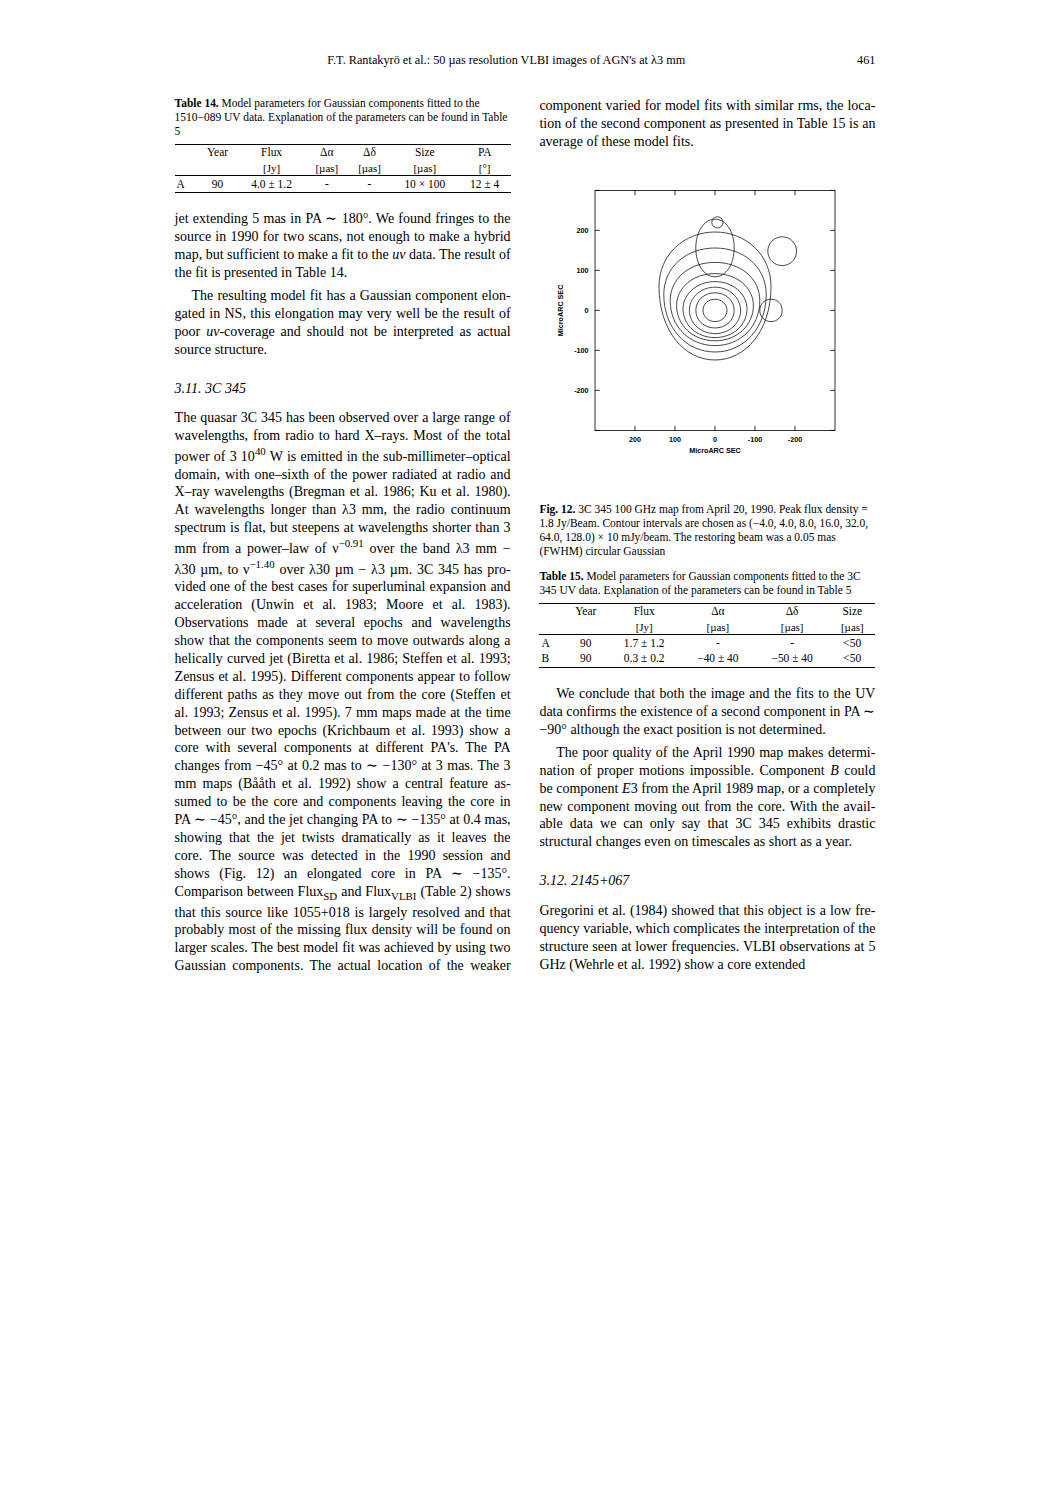F.T. Rantakyrö et al.: 50 µas resolution VLBI images of AGN's at λ3 mm
461
Table 14. Model parameters for Gaussian components fitted to the 1510−089 UV data. Explanation of the parameters can be found in Table 5
| | Year | Flux | Δα | Δδ | Size | PA |
| --- | --- | --- | --- | --- | --- | --- |
| | | [Jy] | [µas] | [µas] | [µas] | [°] |
| A | 90 | 4.0 ± 1.2 | - | - | 10 × 100 | 12 ± 4 |
jet extending 5 mas in PA ∼ 180°. We found fringes to the source in 1990 for two scans, not enough to make a hybrid map, but sufficient to make a fit to the uv data. The result of the fit is presented in Table 14.
The resulting model fit has a Gaussian component elongated in NS, this elongation may very well be the result of poor uv-coverage and should not be interpreted as actual source structure.
3.11. 3C 345
The quasar 3C 345 has been observed over a large range of wavelengths, from radio to hard X–rays. Most of the total power of 3 1040 W is emitted in the sub-millimeter–optical domain, with one–sixth of the power radiated at radio and X–ray wavelengths (Bregman et al. 1986; Ku et al. 1980). At wavelengths longer than λ3 mm, the radio continuum spectrum is flat, but steepens at wavelengths shorter than 3 mm from a power–law of ν−0.91 over the band λ3 mm − λ30 µm, to ν−1.40 over λ30 µm − λ3 µm. 3C 345 has provided one of the best cases for superluminal expansion and acceleration (Unwin et al. 1983; Moore et al. 1983). Observations made at several epochs and wavelengths show that the components seem to move outwards along a helically curved jet (Biretta et al. 1986; Steffen et al. 1993; Zensus et al. 1995). Different components appear to follow different paths as they move out from the core (Steffen et al. 1993; Zensus et al. 1995). 7 mm maps made at the time between our two epochs (Krichbaum et al. 1993) show a core with several components at different PA's. The PA changes from −45° at 0.2 mas to ∼ −130° at 3 mas. The 3 mm maps (Bååth et al. 1992) show a central feature assumed to be the core and components leaving the core in PA ∼ −45°, and the jet changing PA to ∼ −135° at 0.4 mas, showing that the jet twists dramatically as it leaves the core. The source was detected in the 1990 session and shows (Fig. 12) an elongated core in PA ∼ −135°. Comparison between FluxSD and FluxVLBI (Table 2) shows that this source like 1055+018 is largely resolved and that probably most of the missing flux density will be found on larger scales. The best model fit was achieved by using two Gaussian components. The actual location of the weaker component varied for model fits with similar rms, the location of the second component as presented in Table 15 is an average of these model fits.
200 100 0 -100 -200 200 100 0 -100 -200 MicroARC SEC MicroARC SEC
Fig. 12. 3C 345 100 GHz map from April 20, 1990. Peak flux density = 1.8 Jy/Beam. Contour intervals are chosen as (−4.0, 4.0, 8.0, 16.0, 32.0, 64.0, 128.0) × 10 mJy/beam. The restoring beam was a 0.05 mas (FWHM) circular Gaussian
Table 15. Model parameters for Gaussian components fitted to the 3C 345 UV data. Explanation of the parameters can be found in Table 5
| | Year | Flux | Δα | Δδ | Size |
| --- | --- | --- | --- | --- | --- |
| | | [Jy] | [µas] | [µas] | [µas] |
| A | 90 | 1.7 ± 1.2 | - | - | <50 |
| B | 90 | 0.3 ± 0.2 | −40 ± 40 | −50 ± 40 | <50 |
We conclude that both the image and the fits to the UV data confirms the existence of a second component in PA ∼ −90° although the exact position is not determined.
The poor quality of the April 1990 map makes determination of proper motions impossible. Component B could be component E3 from the April 1989 map, or a completely new component moving out from the core. With the available data we can only say that 3C 345 exhibits drastic structural changes even on timescales as short as a year.
3.12. 2145+067
Gregorini et al. (1984) showed that this object is a low frequency variable, which complicates the interpretation of the structure seen at lower frequencies. VLBI observations at 5 GHz (Wehrle et al. 1992) show a core extended